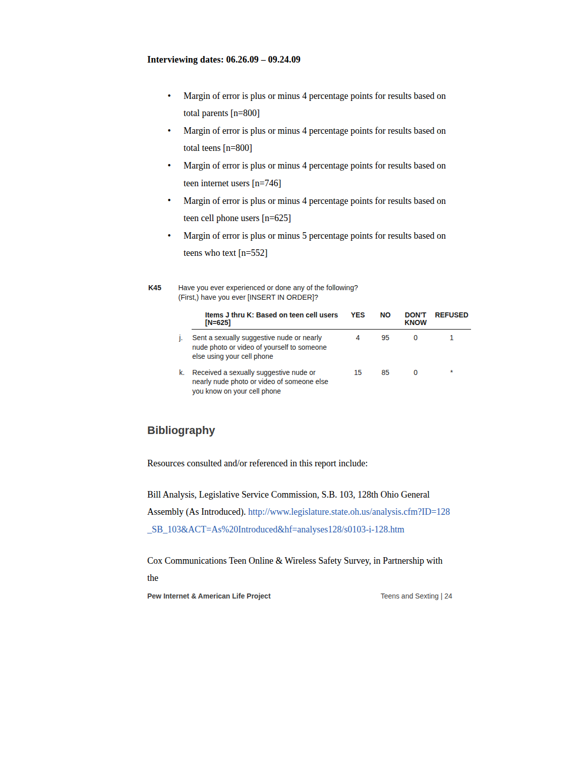Interviewing dates: 06.26.09 – 09.24.09
Margin of error is plus or minus 4 percentage points for results based on total parents [n=800]
Margin of error is plus or minus 4 percentage points for results based on total teens [n=800]
Margin of error is plus or minus 4 percentage points for results based on teen internet users [n=746]
Margin of error is plus or minus 4 percentage points for results based on teen cell phone users [n=625]
Margin of error is plus or minus 5 percentage points for results based on teens who text [n=552]
K45
Have you ever experienced or done any of the following?
(First,) have you ever [INSERT IN ORDER]?
| | Items J thru K: Based on teen cell users [N=625] | YES | NO | DON'T KNOW | REFUSED |
| --- | --- | --- | --- | --- | --- |
| j. | Sent a sexually suggestive nude or nearly nude photo or video of yourself to someone else using your cell phone | 4 | 95 | 0 | 1 |
| k. | Received a sexually suggestive nude or nearly nude photo or video of someone else you know on your cell phone | 15 | 85 | 0 | * |
Bibliography
Resources consulted and/or referenced in this report include:
Bill Analysis, Legislative Service Commission, S.B. 103, 128th Ohio General Assembly (As Introduced). http://www.legislature.state.oh.us/analysis.cfm?ID=128_SB_103&ACT=As%20Introduced&hf=analyses128/s0103-i-128.htm
Cox Communications Teen Online & Wireless Safety Survey, in Partnership with the
Pew Internet & American Life Project
Teens and Sexting | 24